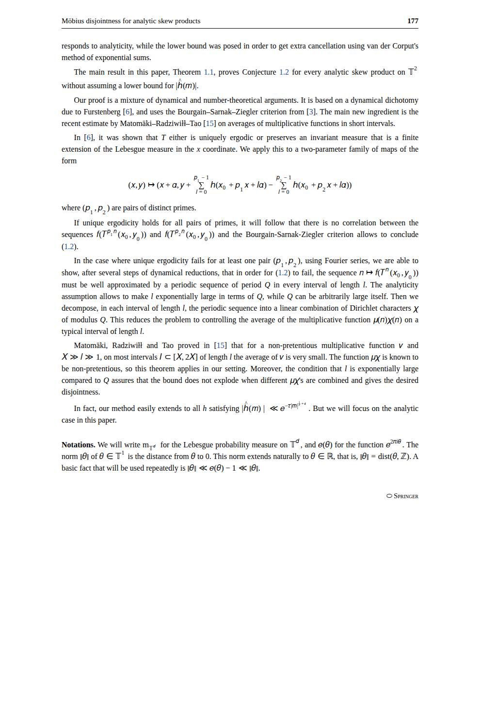Möbius disjointness for analytic skew products 177
responds to analyticity, while the lower bound was posed in order to get extra cancellation using van der Corput's method of exponential sums.
The main result in this paper, Theorem 1.1, proves Conjecture 1.2 for every analytic skew product on 𝕋2 without assuming a lower bound for |h^(m)|.
Our proof is a mixture of dynamical and number-theoretical arguments. It is based on a dynamical dichotomy due to Furstenberg [6], and uses the Bourgain–Sarnak–Ziegler criterion from [3]. The main new ingredient is the recent estimate by Matomäki–Radziwiłł–Tao [15] on averages of multiplicative functions in short intervals.
In [6], it was shown that T either is uniquely ergodic or preserves an invariant measure that is a finite extension of the Lebesgue measure in the x coordinate. We apply this to a two-parameter family of maps of the form
(x,y) ↦ ( x+α, y+ ∑ l=0 p1−1 h(x0+p1x+lα) − ∑ l=0 p2−1 h(x0+p2x+lα) )
where (p1,p2) are pairs of distinct primes.
If unique ergodicity holds for all pairs of primes, it will follow that there is no correlation between the sequences f(Tp1n(x0,y0)) and f(Tp2n(x0,y0)) and the Bourgain-Sarnak-Ziegler criterion allows to conclude (1.2).
In the case where unique ergodicity fails for at least one pair (p1,p2), using Fourier series, we are able to show, after several steps of dynamical reductions, that in order for (1.2) to fail, the sequence n↦f(Tn(x0,y0)) must be well approximated by a periodic sequence of period Q in every interval of length l. The analyticity assumption allows to make l exponentially large in terms of Q, while Q can be arbitrarily large itself. Then we decompose, in each interval of length l, the periodic sequence into a linear combination of Dirichlet characters χ of modulus Q. This reduces the problem to controlling the average of the multiplicative function μ(n)χ(n) on a typical interval of length l.
Matomäki, Radziwiłł and Tao proved in [15] that for a non-pretentious multiplicative function ν and X≫l≫1, on most intervals I⊂[X,2X] of length l the average of ν is very small. The function μχ is known to be non-pretentious, so this theorem applies in our setting. Moreover, the condition that l is exponentially large compared to Q assures that the bound does not explode when different μχ's are combined and gives the desired disjointness.
In fact, our method easily extends to all h satisfying |h^(m)|≪e−τ|m|12+ϵ. But we will focus on the analytic case in this paper.
Notations. We will write m𝕋d for the Lebesgue probability measure on 𝕋d, and e(θ) for the function e2πiθ. The norm ‖θ‖ of θ∈𝕋1 is the distance from θ to 0. This norm extends naturally to θ∈ℝ, that is, ‖θ‖=dist(θ,ℤ). A basic fact that will be used repeatedly is ‖θ‖≪e(θ)−1≪‖θ‖.
⬭ Springer